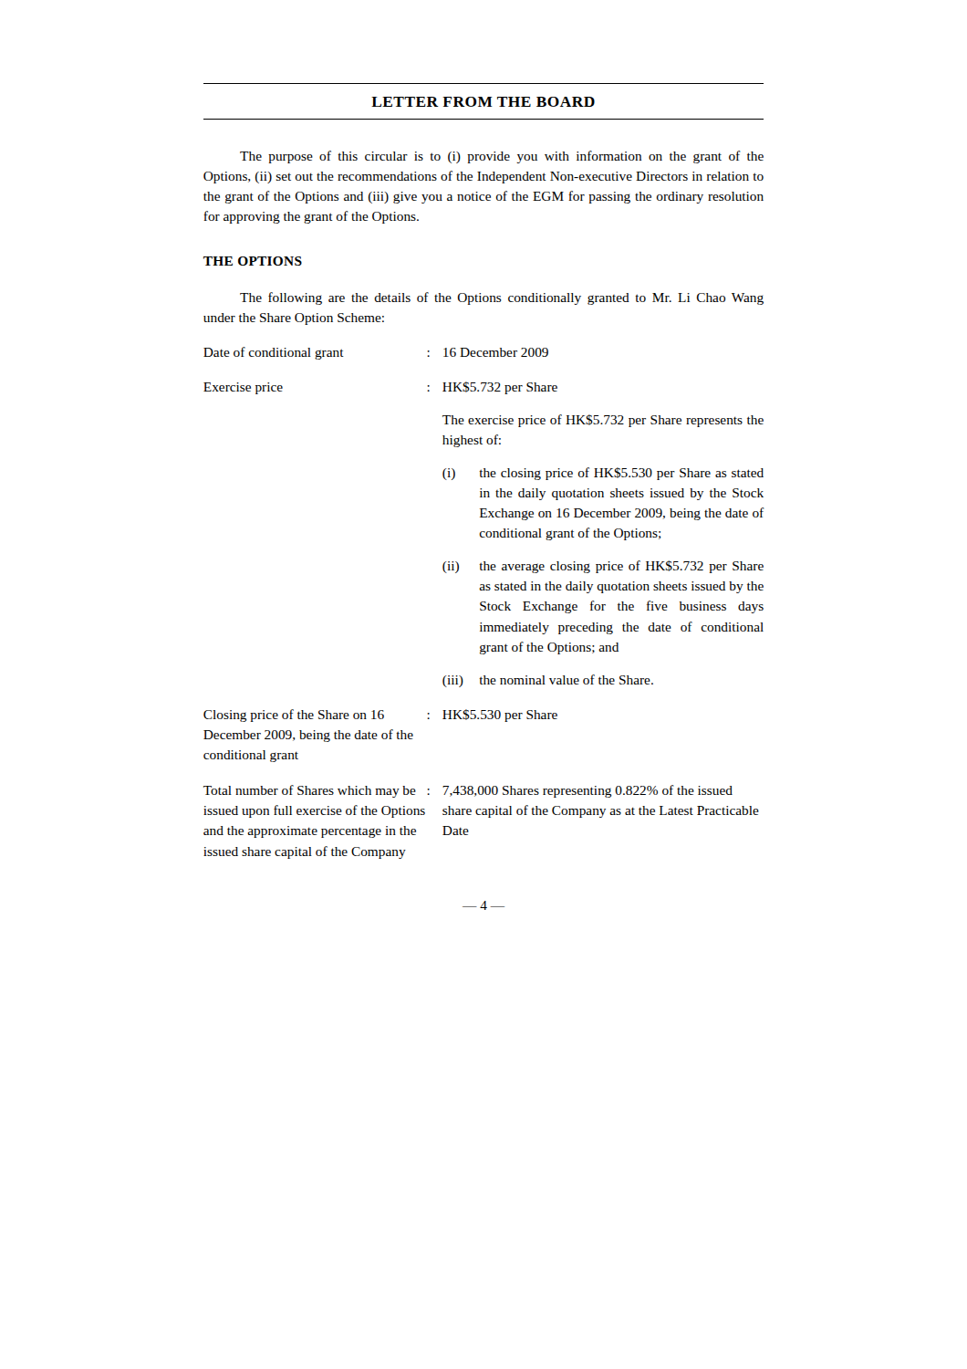LETTER FROM THE BOARD
The purpose of this circular is to (i) provide you with information on the grant of the Options, (ii) set out the recommendations of the Independent Non-executive Directors in relation to the grant of the Options and (iii) give you a notice of the EGM for passing the ordinary resolution for approving the grant of the Options.
THE OPTIONS
The following are the details of the Options conditionally granted to Mr. Li Chao Wang under the Share Option Scheme:
| Date of conditional grant | : | 16 December 2009 |
| Exercise price | : | HK$5.732 per Share The exercise price of HK$5.732 per Share represents the highest of: (i) the closing price of HK$5.530 per Share as stated in the daily quotation sheets issued by the Stock Exchange on 16 December 2009, being the date of conditional grant of the Options; (ii) the average closing price of HK$5.732 per Share as stated in the daily quotation sheets issued by the Stock Exchange for the five business days immediately preceding the date of conditional grant of the Options; and (iii) the nominal value of the Share. |
| Closing price of the Share on 16 December 2009, being the date of the conditional grant | : | HK$5.530 per Share |
| Total number of Shares which may be issued upon full exercise of the Options and the approximate percentage in the issued share capital of the Company | : | 7,438,000 Shares representing 0.822% of the issued share capital of the Company as at the Latest Practicable Date |
— 4 —